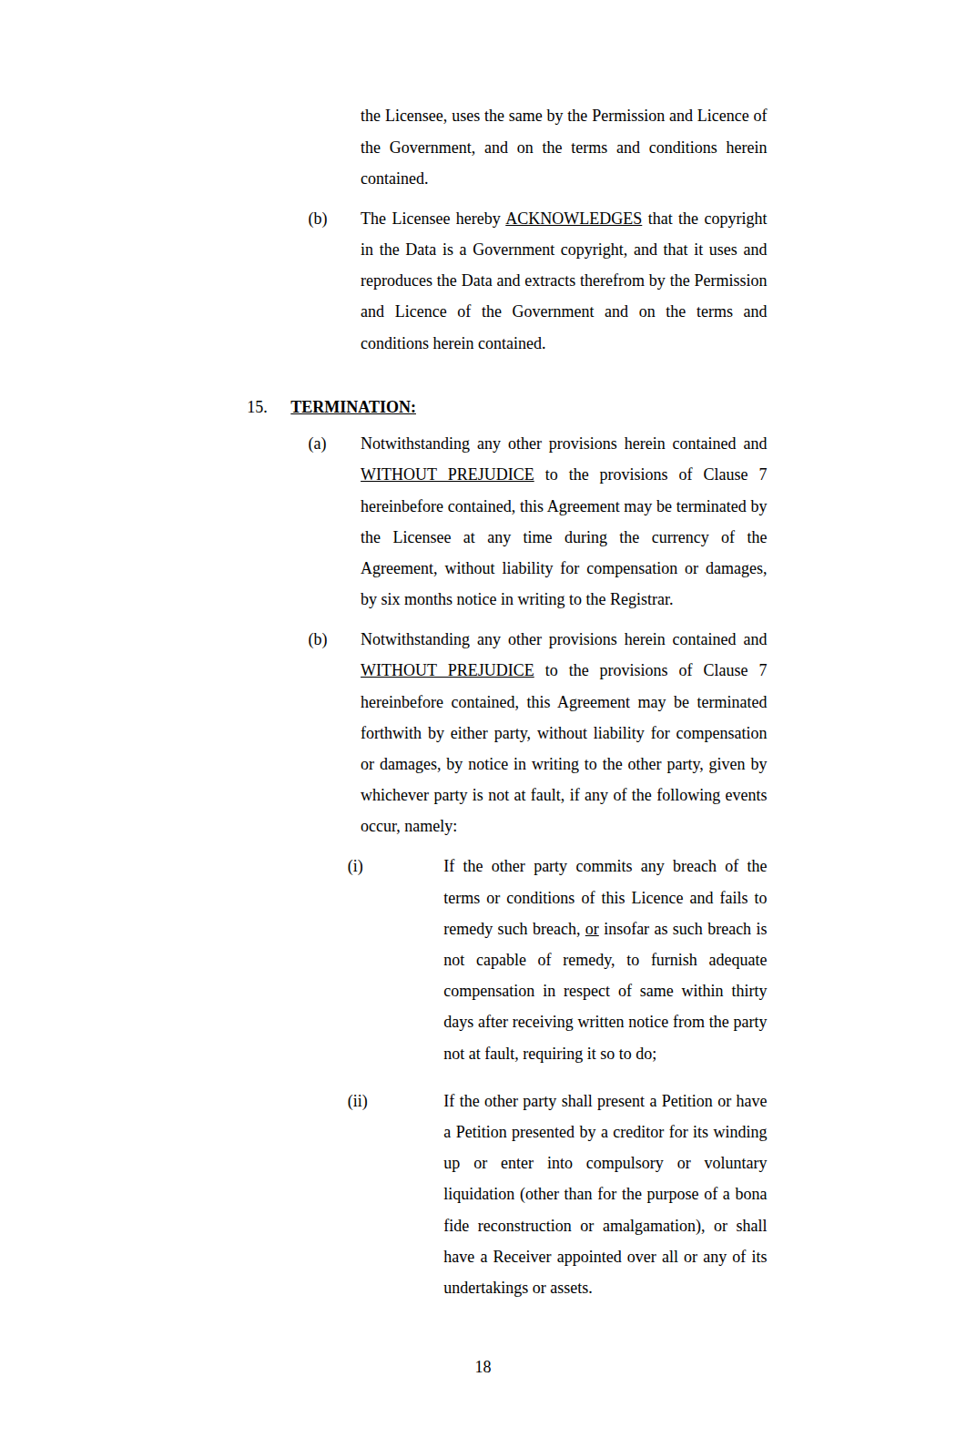the Licensee, uses the same by the Permission and Licence of the Government, and on the terms and conditions herein contained.
(b) The Licensee hereby ACKNOWLEDGES that the copyright in the Data is a Government copyright, and that it uses and reproduces the Data and extracts therefrom by the Permission and Licence of the Government and on the terms and conditions herein contained.
15.
TERMINATION:
(a) Notwithstanding any other provisions herein contained and WITHOUT PREJUDICE to the provisions of Clause 7 hereinbefore contained, this Agreement may be terminated by the Licensee at any time during the currency of the Agreement, without liability for compensation or damages, by six months notice in writing to the Registrar.
(b) Notwithstanding any other provisions herein contained and WITHOUT PREJUDICE to the provisions of Clause 7 hereinbefore contained, this Agreement may be terminated forthwith by either party, without liability for compensation or damages, by notice in writing to the other party, given by whichever party is not at fault, if any of the following events occur, namely:
(i) If the other party commits any breach of the terms or conditions of this Licence and fails to remedy such breach, or insofar as such breach is not capable of remedy, to furnish adequate compensation in respect of same within thirty days after receiving written notice from the party not at fault, requiring it so to do;
(ii) If the other party shall present a Petition or have a Petition presented by a creditor for its winding up or enter into compulsory or voluntary liquidation (other than for the purpose of a bona fide reconstruction or amalgamation), or shall have a Receiver appointed over all or any of its undertakings or assets.
18